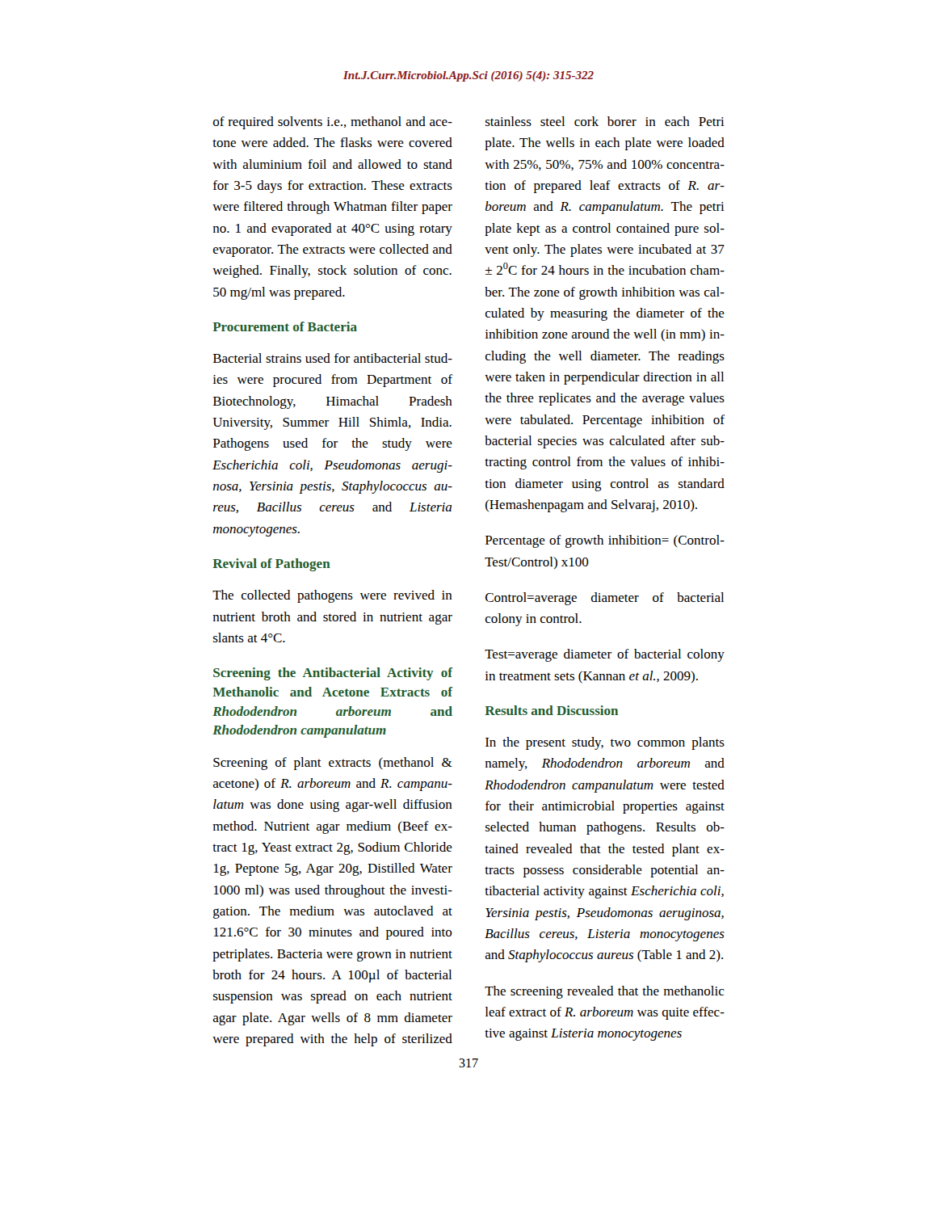Int.J.Curr.Microbiol.App.Sci (2016) 5(4): 315-322
of required solvents i.e., methanol and acetone were added. The flasks were covered with aluminium foil and allowed to stand for 3-5 days for extraction. These extracts were filtered through Whatman filter paper no. 1 and evaporated at 40°C using rotary evaporator. The extracts were collected and weighed. Finally, stock solution of conc. 50 mg/ml was prepared.
Procurement of Bacteria
Bacterial strains used for antibacterial studies were procured from Department of Biotechnology, Himachal Pradesh University, Summer Hill Shimla, India. Pathogens used for the study were Escherichia coli, Pseudomonas aeruginosa, Yersinia pestis, Staphylococcus aureus, Bacillus cereus and Listeria monocytogenes.
Revival of Pathogen
The collected pathogens were revived in nutrient broth and stored in nutrient agar slants at 4°C.
Screening the Antibacterial Activity of Methanolic and Acetone Extracts of Rhododendron arboreum and Rhododendron campanulatum
Screening of plant extracts (methanol & acetone) of R. arboreum and R. campanulatum was done using agar-well diffusion method. Nutrient agar medium (Beef extract 1g, Yeast extract 2g, Sodium Chloride 1g, Peptone 5g, Agar 20g, Distilled Water 1000 ml) was used throughout the investigation. The medium was autoclaved at 121.6°C for 30 minutes and poured into petriplates. Bacteria were grown in nutrient broth for 24 hours. A 100µl of bacterial suspension was spread on each nutrient agar plate. Agar wells of 8 mm diameter were prepared with the help of sterilized stainless steel cork borer in each Petri plate. The wells in each plate were loaded with 25%, 50%, 75% and 100% concentration of prepared leaf extracts of R. arboreum and R. campanulatum. The petri plate kept as a control contained pure solvent only. The plates were incubated at 37 ± 20C for 24 hours in the incubation chamber. The zone of growth inhibition was calculated by measuring the diameter of the inhibition zone around the well (in mm) including the well diameter. The readings were taken in perpendicular direction in all the three replicates and the average values were tabulated. Percentage inhibition of bacterial species was calculated after subtracting control from the values of inhibition diameter using control as standard (Hemashenpagam and Selvaraj, 2010).
Percentage of growth inhibition= (Control-Test/Control) x100
Control=average diameter of bacterial colony in control.
Test=average diameter of bacterial colony in treatment sets (Kannan et al., 2009).
Results and Discussion
In the present study, two common plants namely, Rhododendron arboreum and Rhododendron campanulatum were tested for their antimicrobial properties against selected human pathogens. Results obtained revealed that the tested plant extracts possess considerable potential antibacterial activity against Escherichia coli, Yersinia pestis, Pseudomonas aeruginosa, Bacillus cereus, Listeria monocytogenes and Staphylococcus aureus (Table 1 and 2).
The screening revealed that the methanolic leaf extract of R. arboreum was quite effective against Listeria monocytogenes
317